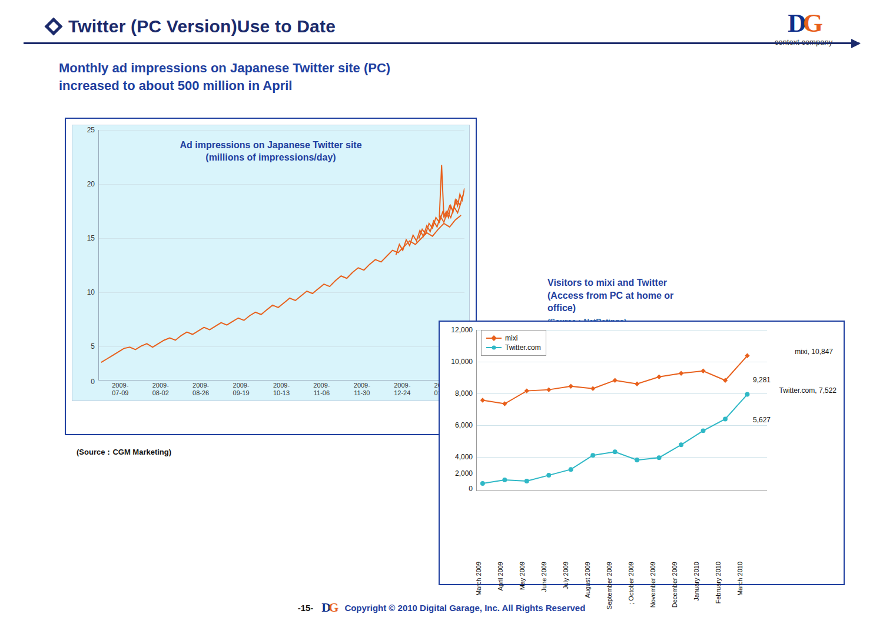DG
context company
Twitter (PC Version)Use to Date
Monthly ad impressions on Japanese Twitter site (PC)
increased to about 500 million in April
Ad impressions on Japanese Twitter site
(millions of impressions/day)
25
20
15
10
5
0
2009-
07-09 2009-
08-02 2009-
08-26 2009-
09-19 2009-
10-13 2009-
11-06 2009-
11-30 2009-
12-24 2010-
01-17
(Source：CGM Marketing)
Visitors to mixi and Twitter
(Access from PC at home or
office)
(Source：NetRatings)
mixi
Twitter.com
12,000
10,000
8,000
6,000
4,000
2,000
0
mixi, 10,847
9,281
Twitter.com, 7,522
5,627
March 2009 April 2009 May 2009 June 2009 July 2009 August 2009 September 2009 ; October 2009 November 2009 December 2009 January 2010 February 2010 March 2010
-15- DG Copyright © 2010 Digital Garage, Inc. All Rights Reserved